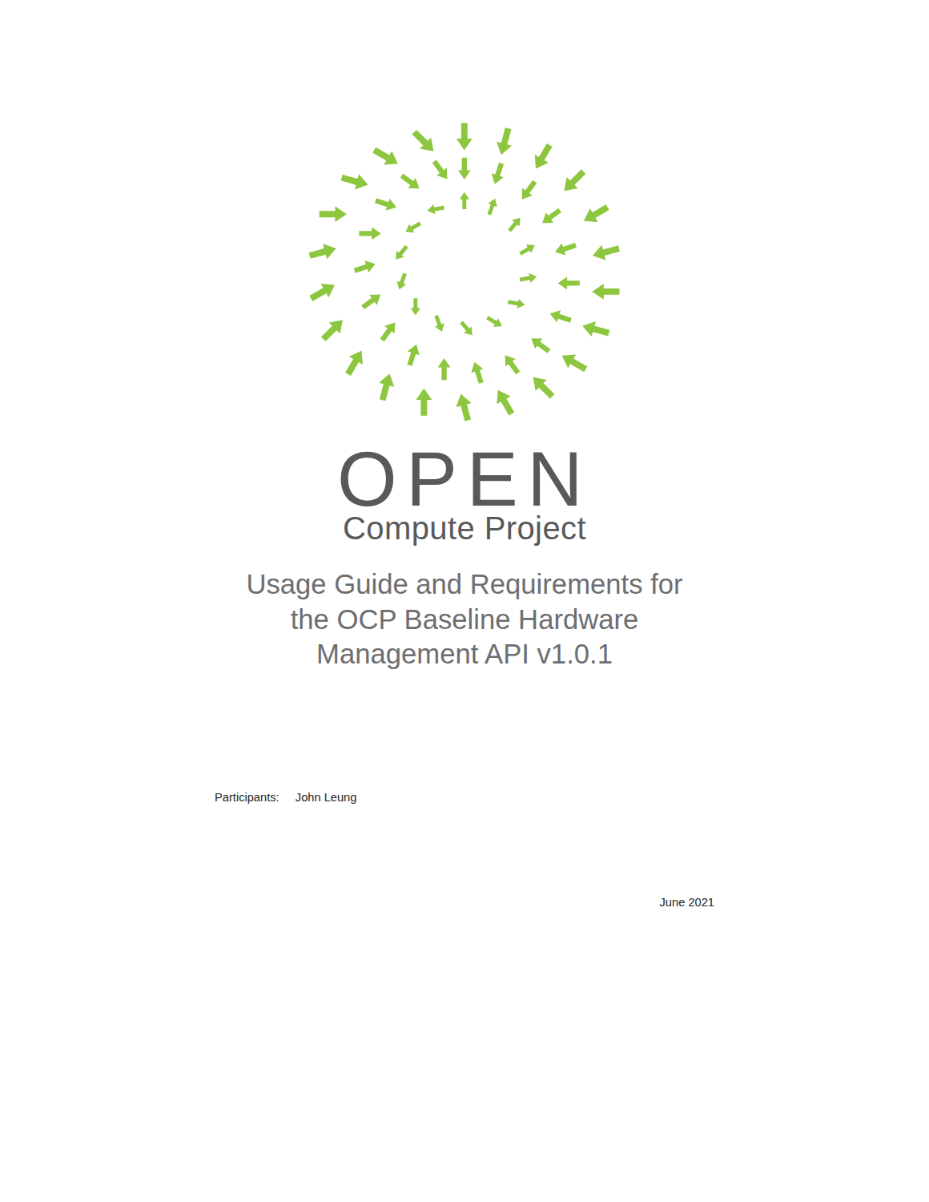OPEN
Compute Project
Usage Guide and Requirements for the OCP Baseline Hardware Management API v1.0.1
Participants: John Leung
June 2021